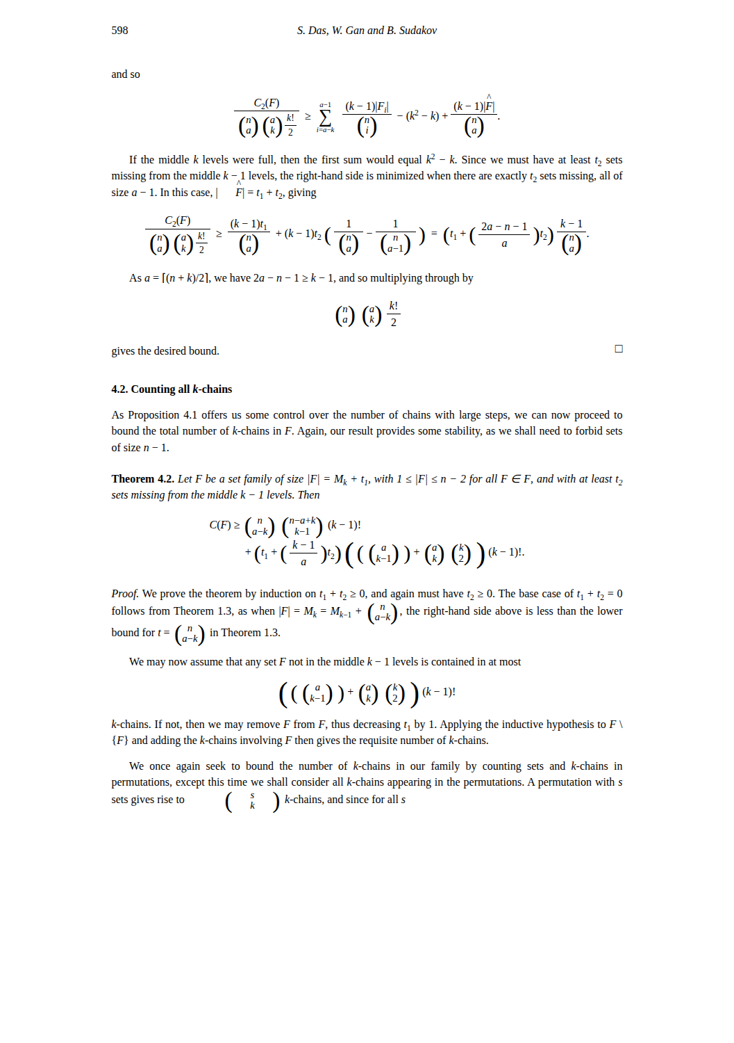598 S. Das, W. Gan and B. Sudakov 598
and so
C2(F) (na)(ak) k!2 ≥ a−1 ∑ i=a−k (k − 1)|Fi| (ni) − (k2 − k) + (k − 1)|F| (na) .
If the middle k levels were full, then the first sum would equal k2 − k. Since we must have at least t2 sets missing from the middle k − 1 levels, the right-hand side is minimized when there are exactly t2 sets missing, all of size a − 1. In this case, |F| = t1 + t2, giving
C2(F) (na)(ak) k!2 ≥ (k − 1)t1 (na) + (k − 1)t2 ( 1 (na) − 1 (na−1) ) = (t1 + ( 2a − n − 1 a ) t2) k − 1 (na) .
As a = ⌈(n + k)/2⌉, we have 2a − n − 1 ≥ k − 1, and so multiplying through by
(na) (ak) k!2
gives the desired bound. □
4.2. Counting all k-chains
As Proposition 4.1 offers us some control over the number of chains with large steps, we can now proceed to bound the total number of k-chains in F. Again, our result provides some stability, as we shall need to forbid sets of size n − 1.
Theorem 4.2. Let F be a set family of size |F| = Mk + t1, with 1 ≤ |F| ≤ n − 2 for all F ∈ F, and with at least t2 sets missing from the middle k − 1 levels. Then
C(F) ≥ (na−k) (n−a+k k−1) (k − 1)! + (t1 + ( k − 1 a ) t2) ( ( (ak−1) ) + (ak) (k 2) ) (k − 1)!.
Proof. We prove the theorem by induction on t1 + t2 ≥ 0, and again must have t2 ≥ 0. The base case of t1 + t2 = 0 follows from Theorem 1.3, as when |F| = Mk = Mk−1 + (na−k), the right-hand side above is less than the lower bound for t = (na−k) in Theorem 1.3.
We may now assume that any set F not in the middle k − 1 levels is contained in at most
( ( (ak−1) ) + (ak) (k 2) ) (k − 1)!
k-chains. If not, then we may remove F from F, thus decreasing t1 by 1. Applying the inductive hypothesis to F \ {F} and adding the k-chains involving F then gives the requisite number of k-chains.
We once again seek to bound the number of k-chains in our family by counting sets and k-chains in permutations, except this time we shall consider all k-chains appearing in the permutations. A permutation with s sets gives rise to (sk) k-chains, and since for all s